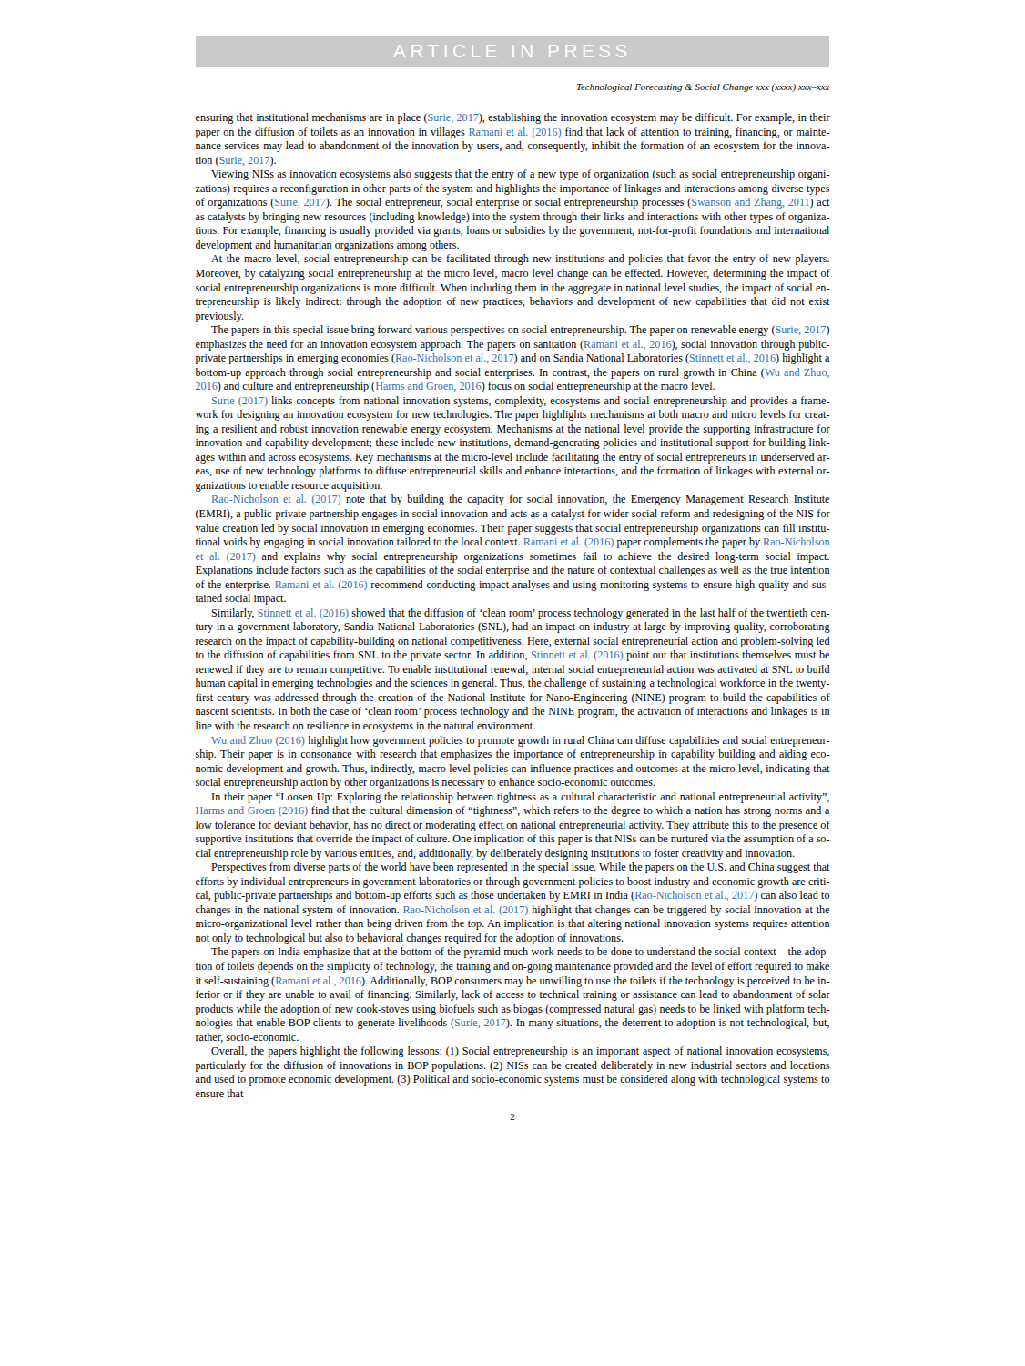ARTICLE IN PRESS
Technological Forecasting & Social Change xxx (xxxx) xxx–xxx
ensuring that institutional mechanisms are in place (Surie, 2017), establishing the innovation ecosystem may be difficult. For example, in their paper on the diffusion of toilets as an innovation in villages Ramani et al. (2016) find that lack of attention to training, financing, or maintenance services may lead to abandonment of the innovation by users, and, consequently, inhibit the formation of an ecosystem for the innovation (Surie, 2017).
Viewing NISs as innovation ecosystems also suggests that the entry of a new type of organization (such as social entrepreneurship organizations) requires a reconfiguration in other parts of the system and highlights the importance of linkages and interactions among diverse types of organizations (Surie, 2017). The social entrepreneur, social enterprise or social entrepreneurship processes (Swanson and Zhang, 2011) act as catalysts by bringing new resources (including knowledge) into the system through their links and interactions with other types of organizations. For example, financing is usually provided via grants, loans or subsidies by the government, not-for-profit foundations and international development and humanitarian organizations among others.
At the macro level, social entrepreneurship can be facilitated through new institutions and policies that favor the entry of new players. Moreover, by catalyzing social entrepreneurship at the micro level, macro level change can be effected. However, determining the impact of social entrepreneurship organizations is more difficult. When including them in the aggregate in national level studies, the impact of social entrepreneurship is likely indirect: through the adoption of new practices, behaviors and development of new capabilities that did not exist previously.
The papers in this special issue bring forward various perspectives on social entrepreneurship. The paper on renewable energy (Surie, 2017) emphasizes the need for an innovation ecosystem approach. The papers on sanitation (Ramani et al., 2016), social innovation through public-private partnerships in emerging economies (Rao-Nicholson et al., 2017) and on Sandia National Laboratories (Stinnett et al., 2016) highlight a bottom-up approach through social entrepreneurship and social enterprises. In contrast, the papers on rural growth in China (Wu and Zhuo, 2016) and culture and entrepreneurship (Harms and Groen, 2016) focus on social entrepreneurship at the macro level.
Surie (2017) links concepts from national innovation systems, complexity, ecosystems and social entrepreneurship and provides a framework for designing an innovation ecosystem for new technologies. The paper highlights mechanisms at both macro and micro levels for creating a resilient and robust innovation renewable energy ecosystem. Mechanisms at the national level provide the supporting infrastructure for innovation and capability development; these include new institutions, demand-generating policies and institutional support for building linkages within and across ecosystems. Key mechanisms at the micro-level include facilitating the entry of social entrepreneurs in underserved areas, use of new technology platforms to diffuse entrepreneurial skills and enhance interactions, and the formation of linkages with external organizations to enable resource acquisition.
Rao-Nicholson et al. (2017) note that by building the capacity for social innovation, the Emergency Management Research Institute (EMRI), a public-private partnership engages in social innovation and acts as a catalyst for wider social reform and redesigning of the NIS for value creation led by social innovation in emerging economies. Their paper suggests that social entrepreneurship organizations can fill institutional voids by engaging in social innovation tailored to the local context. Ramani et al. (2016) paper complements the paper by Rao-Nicholson et al. (2017) and explains why social entrepreneurship organizations sometimes fail to achieve the desired long-term social impact. Explanations include factors such as the capabilities of the social enterprise and the nature of contextual challenges as well as the true intention of the enterprise. Ramani et al. (2016) recommend conducting impact analyses and using monitoring systems to ensure high-quality and sustained social impact.
Similarly, Stinnett et al. (2016) showed that the diffusion of ‘clean room’ process technology generated in the last half of the twentieth century in a government laboratory, Sandia National Laboratories (SNL), had an impact on industry at large by improving quality, corroborating research on the impact of capability-building on national competitiveness. Here, external social entrepreneurial action and problem-solving led to the diffusion of capabilities from SNL to the private sector. In addition, Stinnett et al. (2016) point out that institutions themselves must be renewed if they are to remain competitive. To enable institutional renewal, internal social entrepreneurial action was activated at SNL to build human capital in emerging technologies and the sciences in general. Thus, the challenge of sustaining a technological workforce in the twenty-first century was addressed through the creation of the National Institute for Nano-Engineering (NINE) program to build the capabilities of nascent scientists. In both the case of ‘clean room’ process technology and the NINE program, the activation of interactions and linkages is in line with the research on resilience in ecosystems in the natural environment.
Wu and Zhuo (2016) highlight how government policies to promote growth in rural China can diffuse capabilities and social entrepreneurship. Their paper is in consonance with research that emphasizes the importance of entrepreneurship in capability building and aiding economic development and growth. Thus, indirectly, macro level policies can influence practices and outcomes at the micro level, indicating that social entrepreneurship action by other organizations is necessary to enhance socio-economic outcomes.
In their paper “Loosen Up: Exploring the relationship between tightness as a cultural characteristic and national entrepreneurial activity”, Harms and Groen (2016) find that the cultural dimension of “tightness”, which refers to the degree to which a nation has strong norms and a low tolerance for deviant behavior, has no direct or moderating effect on national entrepreneurial activity. They attribute this to the presence of supportive institutions that override the impact of culture. One implication of this paper is that NISs can be nurtured via the assumption of a social entrepreneurship role by various entities, and, additionally, by deliberately designing institutions to foster creativity and innovation.
Perspectives from diverse parts of the world have been represented in the special issue. While the papers on the U.S. and China suggest that efforts by individual entrepreneurs in government laboratories or through government policies to boost industry and economic growth are critical, public-private partnerships and bottom-up efforts such as those undertaken by EMRI in India (Rao-Nicholson et al., 2017) can also lead to changes in the national system of innovation. Rao-Nicholson et al. (2017) highlight that changes can be triggered by social innovation at the micro-organizational level rather than being driven from the top. An implication is that altering national innovation systems requires attention not only to technological but also to behavioral changes required for the adoption of innovations.
The papers on India emphasize that at the bottom of the pyramid much work needs to be done to understand the social context – the adoption of toilets depends on the simplicity of technology, the training and on-going maintenance provided and the level of effort required to make it self-sustaining (Ramani et al., 2016). Additionally, BOP consumers may be unwilling to use the toilets if the technology is perceived to be inferior or if they are unable to avail of financing. Similarly, lack of access to technical training or assistance can lead to abandonment of solar products while the adoption of new cook-stoves using biofuels such as biogas (compressed natural gas) needs to be linked with platform technologies that enable BOP clients to generate livelihoods (Surie, 2017). In many situations, the deterrent to adoption is not technological, but, rather, socio-economic.
Overall, the papers highlight the following lessons: (1) Social entrepreneurship is an important aspect of national innovation ecosystems, particularly for the diffusion of innovations in BOP populations. (2) NISs can be created deliberately in new industrial sectors and locations and used to promote economic development. (3) Political and socio-economic systems must be considered along with technological systems to ensure that
2